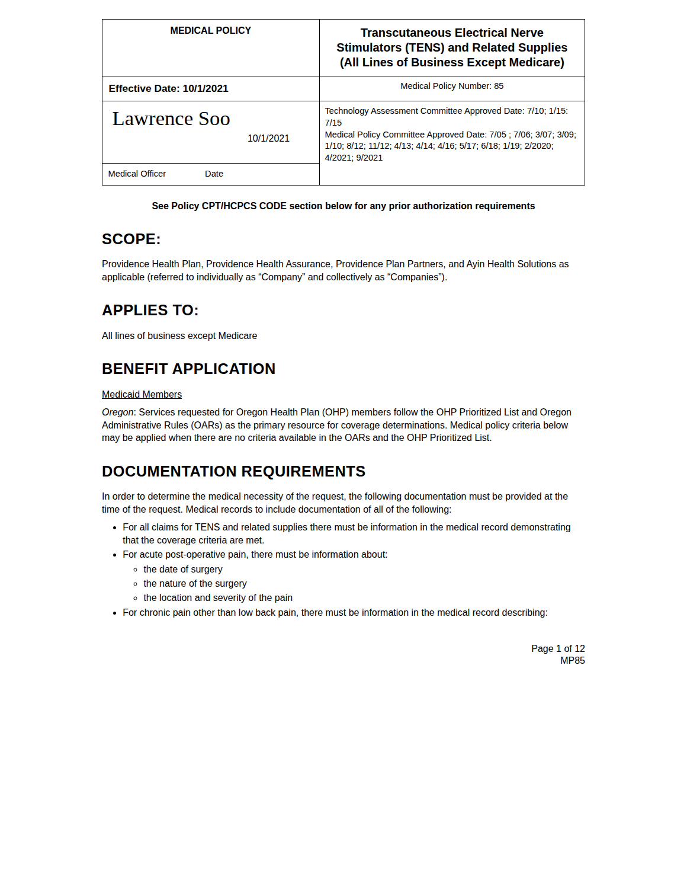| MEDICAL POLICY | Transcutaneous Electrical Nerve Stimulators (TENS) and Related Supplies (All Lines of Business Except Medicare) |
| Effective Date: 10/1/2021 | Medical Policy Number: 85 |
| Lawrence Soo 10/1/2021 | Technology Assessment Committee Approved Date: 7/10; 1/15: 7/15 Medical Policy Committee Approved Date: 7/05 ; 7/06; 3/07; 3/09; 1/10; 8/12; 11/12; 4/13; 4/14; 4/16; 5/17; 6/18; 1/19; 2/2020; 4/2021; 9/2021 |
| Medical Officer Date |
See Policy CPT/HCPCS CODE section below for any prior authorization requirements
SCOPE:
Providence Health Plan, Providence Health Assurance, Providence Plan Partners, and Ayin Health Solutions as applicable (referred to individually as “Company” and collectively as “Companies”).
APPLIES TO:
All lines of business except Medicare
BENEFIT APPLICATION
Medicaid Members
Oregon: Services requested for Oregon Health Plan (OHP) members follow the OHP Prioritized List and Oregon Administrative Rules (OARs) as the primary resource for coverage determinations. Medical policy criteria below may be applied when there are no criteria available in the OARs and the OHP Prioritized List.
DOCUMENTATION REQUIREMENTS
In order to determine the medical necessity of the request, the following documentation must be provided at the time of the request. Medical records to include documentation of all of the following:
For all claims for TENS and related supplies there must be information in the medical record demonstrating that the coverage criteria are met.
For acute post-operative pain, there must be information about:
the date of surgery
the nature of the surgery
the location and severity of the pain
For chronic pain other than low back pain, there must be information in the medical record describing:
Page 1 of 12
MP85